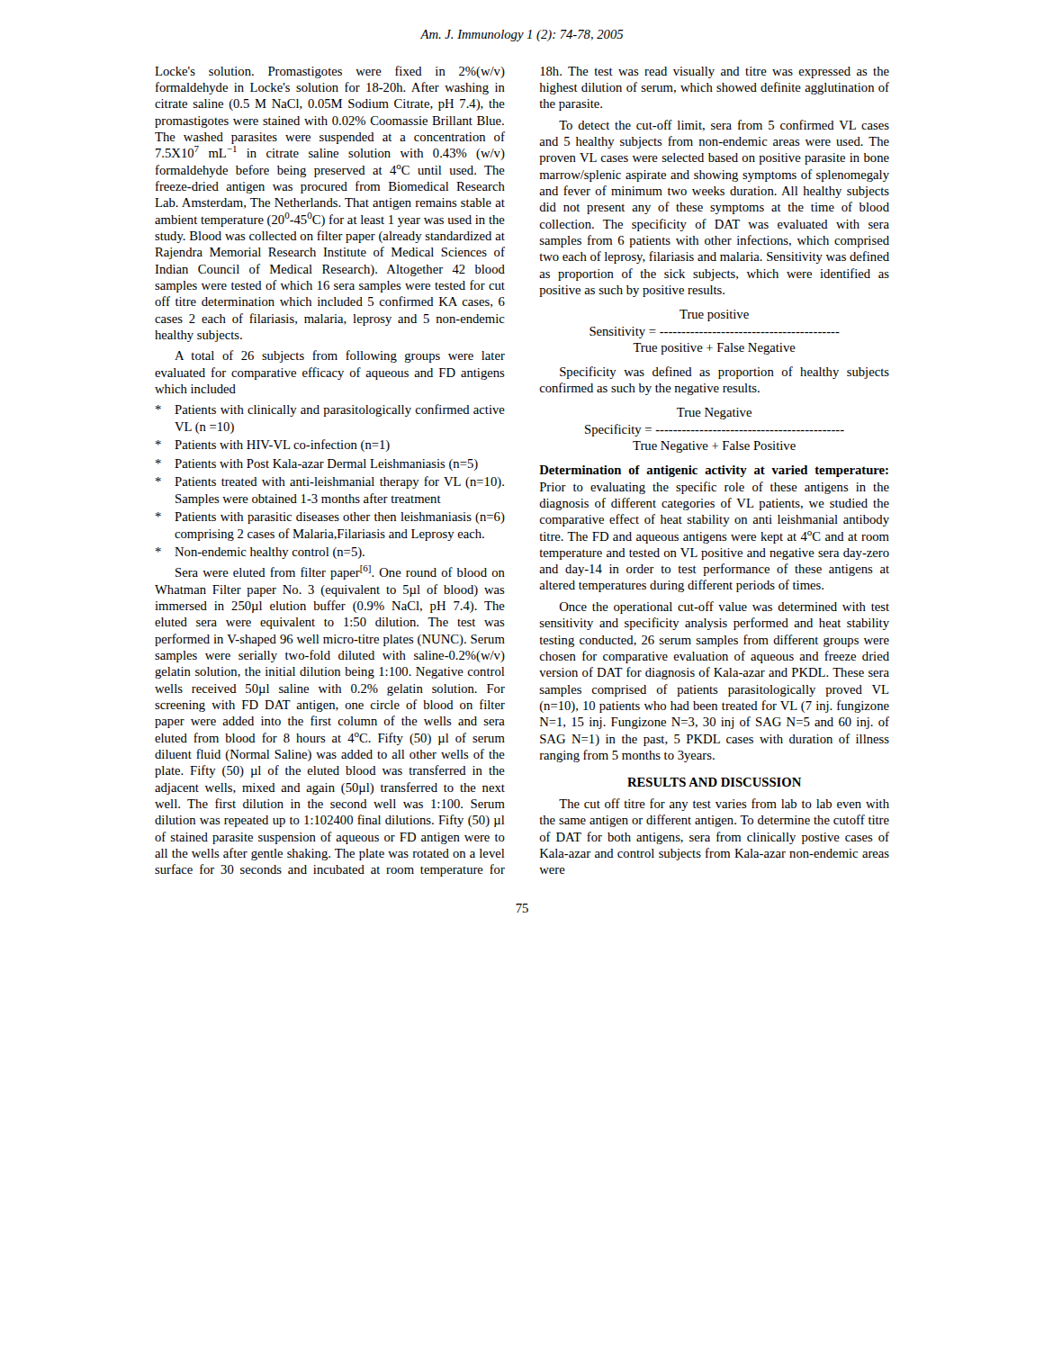Am. J. Immunology 1 (2): 74-78, 2005
Locke's solution. Promastigotes were fixed in 2%(w/v) formaldehyde in Locke's solution for 18-20h. After washing in citrate saline (0.5 M NaCl, 0.05M Sodium Citrate, pH 7.4), the promastigotes were stained with 0.02% Coomassie Brillant Blue. The washed parasites were suspended at a concentration of 7.5X107 mL−1 in citrate saline solution with 0.43% (w/v) formaldehyde before being preserved at 4oC until used. The freeze-dried antigen was procured from Biomedical Research Lab. Amsterdam, The Netherlands. That antigen remains stable at ambient temperature (200-450C) for at least 1 year was used in the study. Blood was collected on filter paper (already standardized at Rajendra Memorial Research Institute of Medical Sciences of Indian Council of Medical Research). Altogether 42 blood samples were tested of which 16 sera samples were tested for cut off titre determination which included 5 confirmed KA cases, 6 cases 2 each of filariasis, malaria, leprosy and 5 non-endemic healthy subjects.
A total of 26 subjects from following groups were later evaluated for comparative efficacy of aqueous and FD antigens which included
Patients with clinically and parasitologically confirmed active VL (n =10)
Patients with HIV-VL co-infection (n=1)
Patients with Post Kala-azar Dermal Leishmaniasis (n=5)
Patients treated with anti-leishmanial therapy for VL (n=10). Samples were obtained 1-3 months after treatment
Patients with parasitic diseases other then leishmaniasis (n=6) comprising 2 cases of Malaria,Filariasis and Leprosy each.
Non-endemic healthy control (n=5).
Sera were eluted from filter paper[6]. One round of blood on Whatman Filter paper No. 3 (equivalent to 5µl of blood) was immersed in 250µl elution buffer (0.9% NaCl, pH 7.4). The eluted sera were equivalent to 1:50 dilution. The test was performed in V-shaped 96 well micro-titre plates (NUNC). Serum samples were serially two-fold diluted with saline-0.2%(w/v) gelatin solution, the initial dilution being 1:100. Negative control wells received 50µl saline with 0.2% gelatin solution. For screening with FD DAT antigen, one circle of blood on filter paper were added into the first column of the wells and sera eluted from blood for 8 hours at 4oC. Fifty (50) µl of serum diluent fluid (Normal Saline) was added to all other wells of the plate. Fifty (50) µl of the eluted blood was transferred in the adjacent wells, mixed and again (50µl) transferred to the next well. The first dilution in the second well was 1:100. Serum dilution was repeated up to 1:102400 final dilutions. Fifty (50) µl of stained parasite suspension of aqueous or FD antigen were to all the wells after gentle shaking. The plate was rotated on a level surface for 30 seconds and incubated at room temperature for 18h. The test was read visually and titre was expressed as the highest dilution of serum, which showed definite agglutination of the parasite.
To detect the cut-off limit, sera from 5 confirmed VL cases and 5 healthy subjects from non-endemic areas were used. The proven VL cases were selected based on positive parasite in bone marrow/splenic aspirate and showing symptoms of splenomegaly and fever of minimum two weeks duration. All healthy subjects did not present any of these symptoms at the time of blood collection. The specificity of DAT was evaluated with sera samples from 6 patients with other infections, which comprised two each of leprosy, filariasis and malaria. Sensitivity was defined as proportion of the sick subjects, which were identified as positive as such by positive results.
True positive Sensitivity = ----------------------------------------- True positive + False Negative
Specificity was defined as proportion of healthy subjects confirmed as such by the negative results.
True Negative Specificity = ------------------------------------------- True Negative + False Positive
Determination of antigenic activity at varied temperature: Prior to evaluating the specific role of these antigens in the diagnosis of different categories of VL patients, we studied the comparative effect of heat stability on anti leishmanial antibody titre. The FD and aqueous antigens were kept at 4oC and at room temperature and tested on VL positive and negative sera day-zero and day-14 in order to test performance of these antigens at altered temperatures during different periods of times.
Once the operational cut-off value was determined with test sensitivity and specificity analysis performed and heat stability testing conducted, 26 serum samples from different groups were chosen for comparative evaluation of aqueous and freeze dried version of DAT for diagnosis of Kala-azar and PKDL. These sera samples comprised of patients parasitologically proved VL (n=10), 10 patients who had been treated for VL (7 inj. fungizone N=1, 15 inj. Fungizone N=3, 30 inj of SAG N=5 and 60 inj. of SAG N=1) in the past, 5 PKDL cases with duration of illness ranging from 5 months to 3years.
Results and Discussion
The cut off titre for any test varies from lab to lab even with the same antigen or different antigen. To determine the cutoff titre of DAT for both antigens, sera from clinically postive cases of Kala-azar and control subjects from Kala-azar non-endemic areas were
75